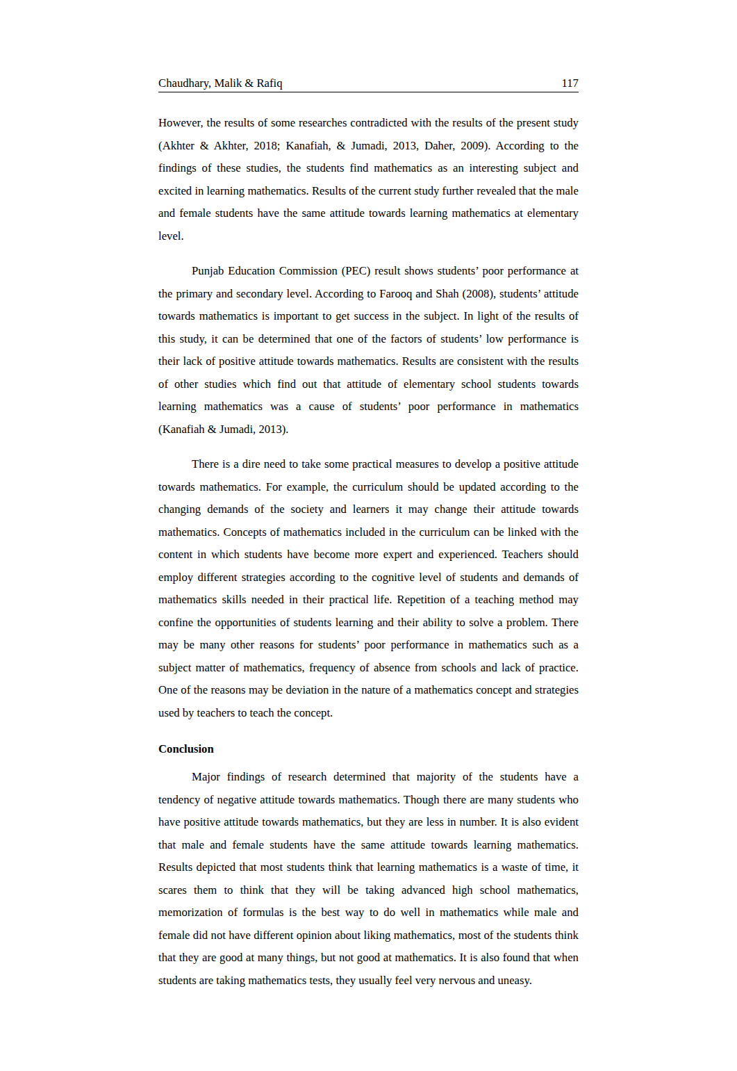Chaudhary, Malik & Rafiq 117
However, the results of some researches contradicted with the results of the present study (Akhter & Akhter, 2018; Kanafiah, & Jumadi, 2013, Daher, 2009). According to the findings of these studies, the students find mathematics as an interesting subject and excited in learning mathematics. Results of the current study further revealed that the male and female students have the same attitude towards learning mathematics at elementary level.
Punjab Education Commission (PEC) result shows students’ poor performance at the primary and secondary level. According to Farooq and Shah (2008), students’ attitude towards mathematics is important to get success in the subject. In light of the results of this study, it can be determined that one of the factors of students’ low performance is their lack of positive attitude towards mathematics. Results are consistent with the results of other studies which find out that attitude of elementary school students towards learning mathematics was a cause of students’ poor performance in mathematics (Kanafiah & Jumadi, 2013).
There is a dire need to take some practical measures to develop a positive attitude towards mathematics. For example, the curriculum should be updated according to the changing demands of the society and learners it may change their attitude towards mathematics. Concepts of mathematics included in the curriculum can be linked with the content in which students have become more expert and experienced. Teachers should employ different strategies according to the cognitive level of students and demands of mathematics skills needed in their practical life. Repetition of a teaching method may confine the opportunities of students learning and their ability to solve a problem. There may be many other reasons for students’ poor performance in mathematics such as a subject matter of mathematics, frequency of absence from schools and lack of practice. One of the reasons may be deviation in the nature of a mathematics concept and strategies used by teachers to teach the concept.
Conclusion
Major findings of research determined that majority of the students have a tendency of negative attitude towards mathematics. Though there are many students who have positive attitude towards mathematics, but they are less in number. It is also evident that male and female students have the same attitude towards learning mathematics. Results depicted that most students think that learning mathematics is a waste of time, it scares them to think that they will be taking advanced high school mathematics, memorization of formulas is the best way to do well in mathematics while male and female did not have different opinion about liking mathematics, most of the students think that they are good at many things, but not good at mathematics. It is also found that when students are taking mathematics tests, they usually feel very nervous and uneasy.